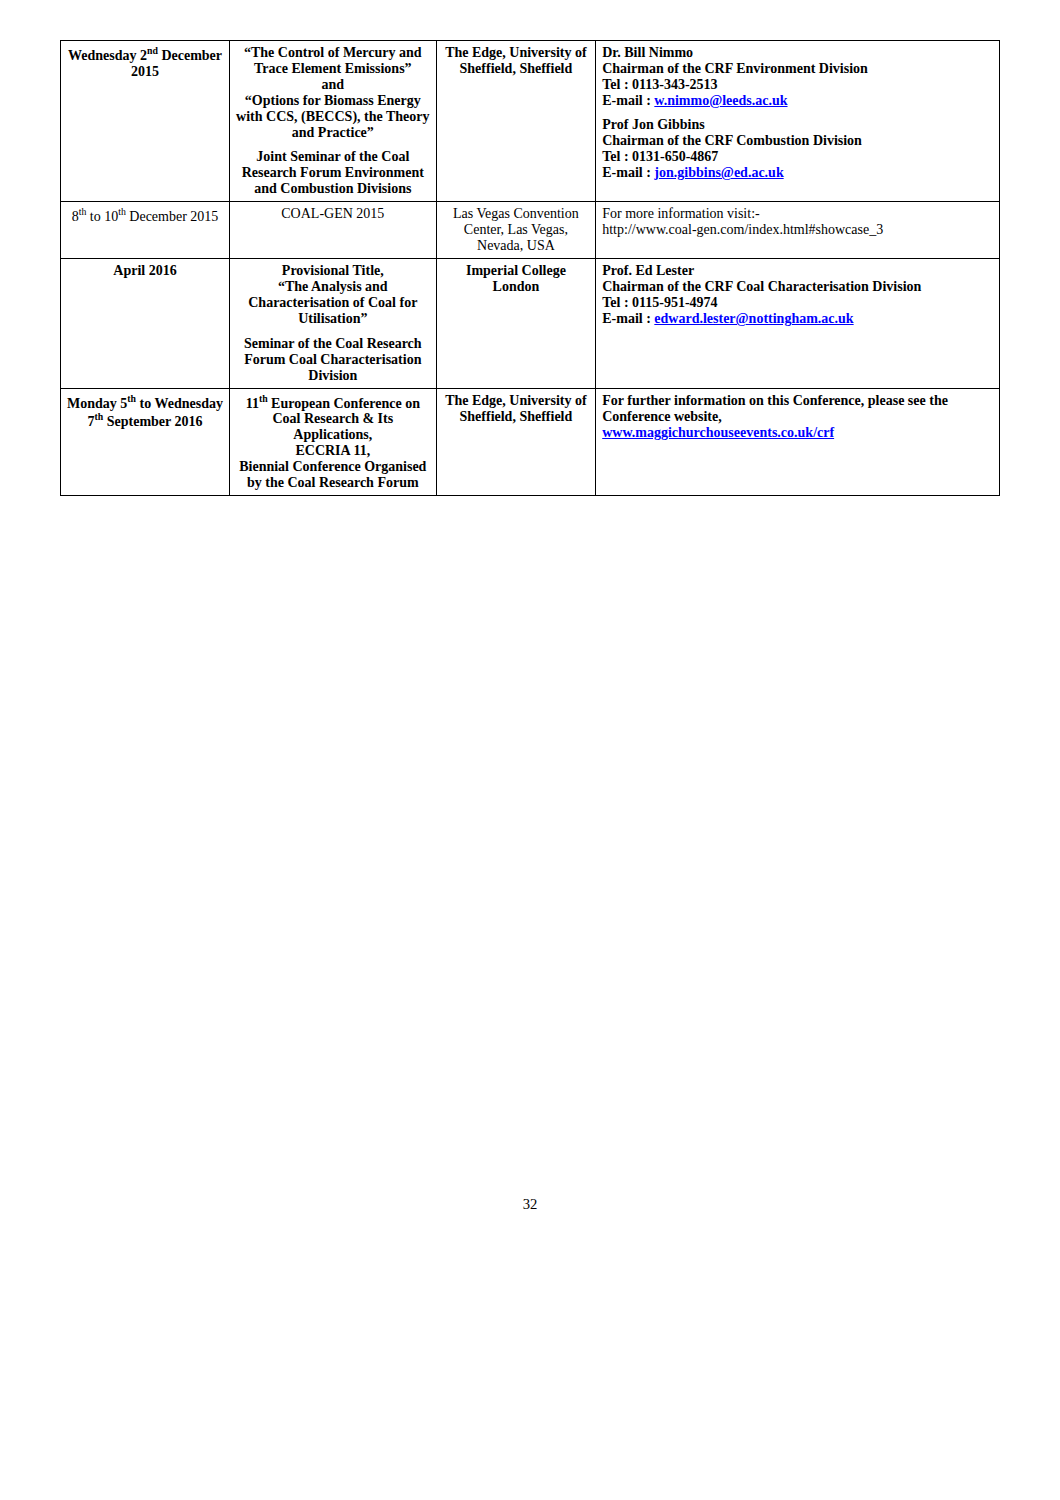| Wednesday 2 nd December 2015 | “The Control of Mercury and Trace Element Emissions” and “Options for Biomass Energy with CCS, (BECCS), the Theory and Practice” Joint Seminar of the Coal Research Forum Environment and Combustion Divisions | The Edge, University of Sheffield, Sheffield | Dr. Bill Nimmo Chairman of the CRF Environment Division Tel : 0113-343-2513 E-mail : w.nimmo@leeds.ac.uk Prof Jon Gibbins Chairman of the CRF Combustion Division Tel : 0131-650-4867 E-mail : jon.gibbins@ed.ac.uk |
| 8 th to 10 th December 2015 | COAL-GEN 2015 | Las Vegas Convention Center, Las Vegas, Nevada, USA | For more information visit:- http://www.coal-gen.com/index.html#showcase_3 |
| April 2016 | Provisional Title, “The Analysis and Characterisation of Coal for Utilisation” Seminar of the Coal Research Forum Coal Characterisation Division | Imperial College London | Prof. Ed Lester Chairman of the CRF Coal Characterisation Division Tel : 0115-951-4974 E-mail : edward.lester@nottingham.ac.uk |
| Monday 5 th to Wednesday 7 th September 2016 | 11 th European Conference on Coal Research & Its Applications, ECCRIA 11, Biennial Conference Organised by the Coal Research Forum | The Edge, University of Sheffield, Sheffield | For further information on this Conference, please see the Conference website, www.maggichurchouseevents.co.uk/crf |
32